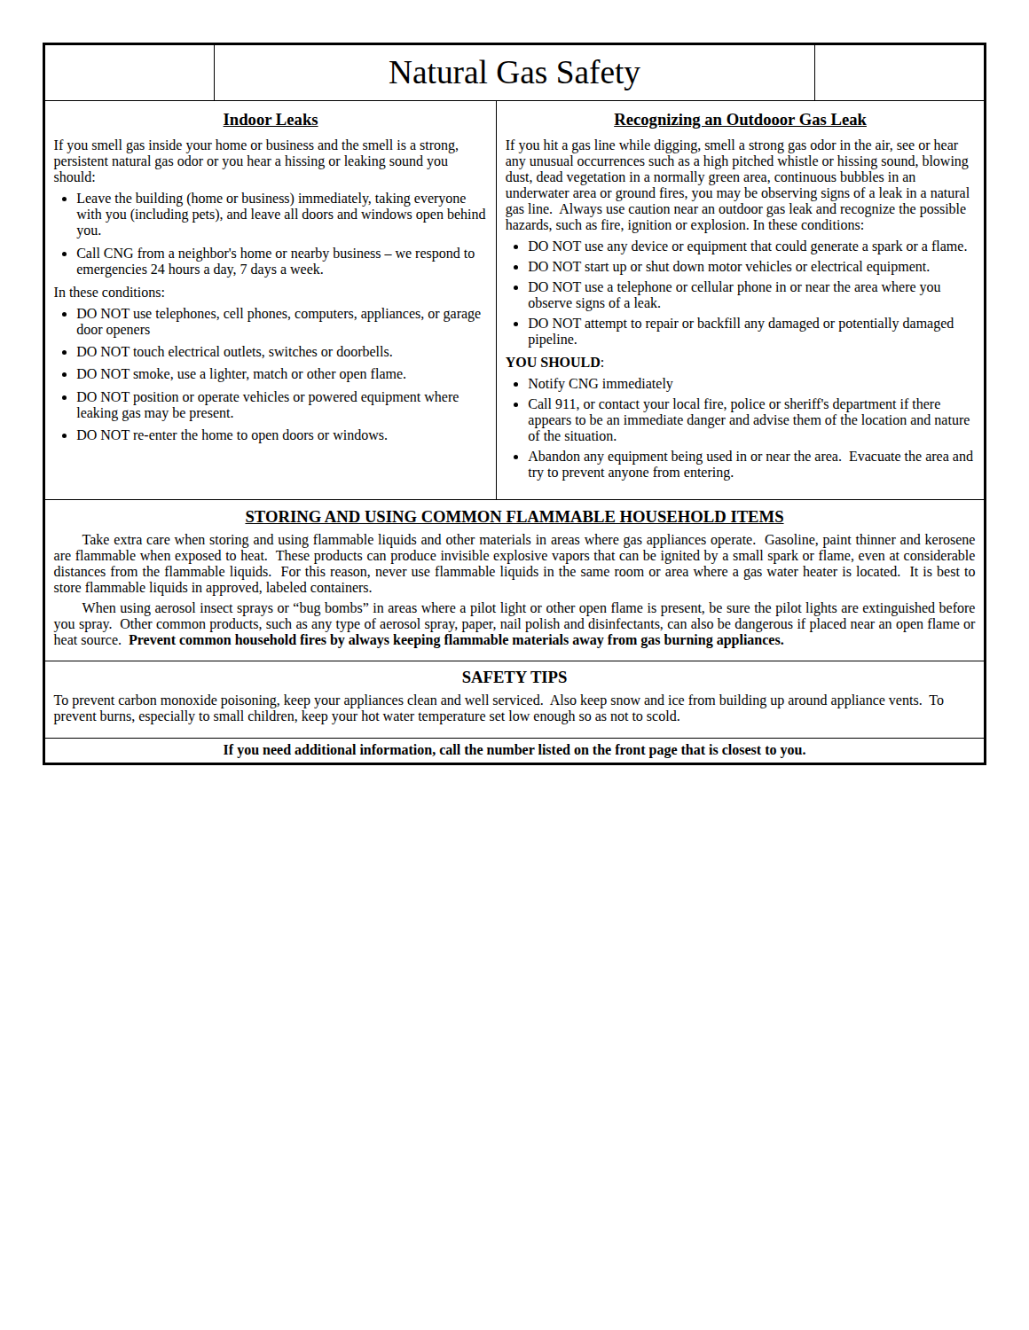Natural Gas Safety
Indoor Leaks
If you smell gas inside your home or business and the smell is a strong, persistent natural gas odor or you hear a hissing or leaking sound you should:
Leave the building (home or business) immediately, taking everyone with you (including pets), and leave all doors and windows open behind you.
Call CNG from a neighbor's home or nearby business – we respond to emergencies 24 hours a day, 7 days a week.
In these conditions:
DO NOT use telephones, cell phones, computers, appliances, or garage door openers
DO NOT touch electrical outlets, switches or doorbells.
DO NOT smoke, use a lighter, match or other open flame.
DO NOT position or operate vehicles or powered equipment where leaking gas may be present.
DO NOT re-enter the home to open doors or windows.
Recognizing an Outdooor Gas Leak
If you hit a gas line while digging, smell a strong gas odor in the air, see or hear any unusual occurrences such as a high pitched whistle or hissing sound, blowing dust, dead vegetation in a normally green area, continuous bubbles in an underwater area or ground fires, you may be observing signs of a leak in a natural gas line. Always use caution near an outdoor gas leak and recognize the possible hazards, such as fire, ignition or explosion. In these conditions:
DO NOT use any device or equipment that could generate a spark or a flame.
DO NOT start up or shut down motor vehicles or electrical equipment.
DO NOT use a telephone or cellular phone in or near the area where you observe signs of a leak.
DO NOT attempt to repair or backfill any damaged or potentially damaged pipeline.
YOU SHOULD:
Notify CNG immediately
Call 911, or contact your local fire, police or sheriff's department if there appears to be an immediate danger and advise them of the location and nature of the situation.
Abandon any equipment being used in or near the area. Evacuate the area and try to prevent anyone from entering.
STORING AND USING COMMON FLAMMABLE HOUSEHOLD ITEMS
Take extra care when storing and using flammable liquids and other materials in areas where gas appliances operate. Gasoline, paint thinner and kerosene are flammable when exposed to heat. These products can produce invisible explosive vapors that can be ignited by a small spark or flame, even at considerable distances from the flammable liquids. For this reason, never use flammable liquids in the same room or area where a gas water heater is located. It is best to store flammable liquids in approved, labeled containers.
When using aerosol insect sprays or “bug bombs” in areas where a pilot light or other open flame is present, be sure the pilot lights are extinguished before you spray. Other common products, such as any type of aerosol spray, paper, nail polish and disinfectants, can also be dangerous if placed near an open flame or heat source. Prevent common household fires by always keeping flammable materials away from gas burning appliances.
SAFETY TIPS
To prevent carbon monoxide poisoning, keep your appliances clean and well serviced. Also keep snow and ice from building up around appliance vents. To prevent burns, especially to small children, keep your hot water temperature set low enough so as not to scold.
If you need additional information, call the number listed on the front page that is closest to you.